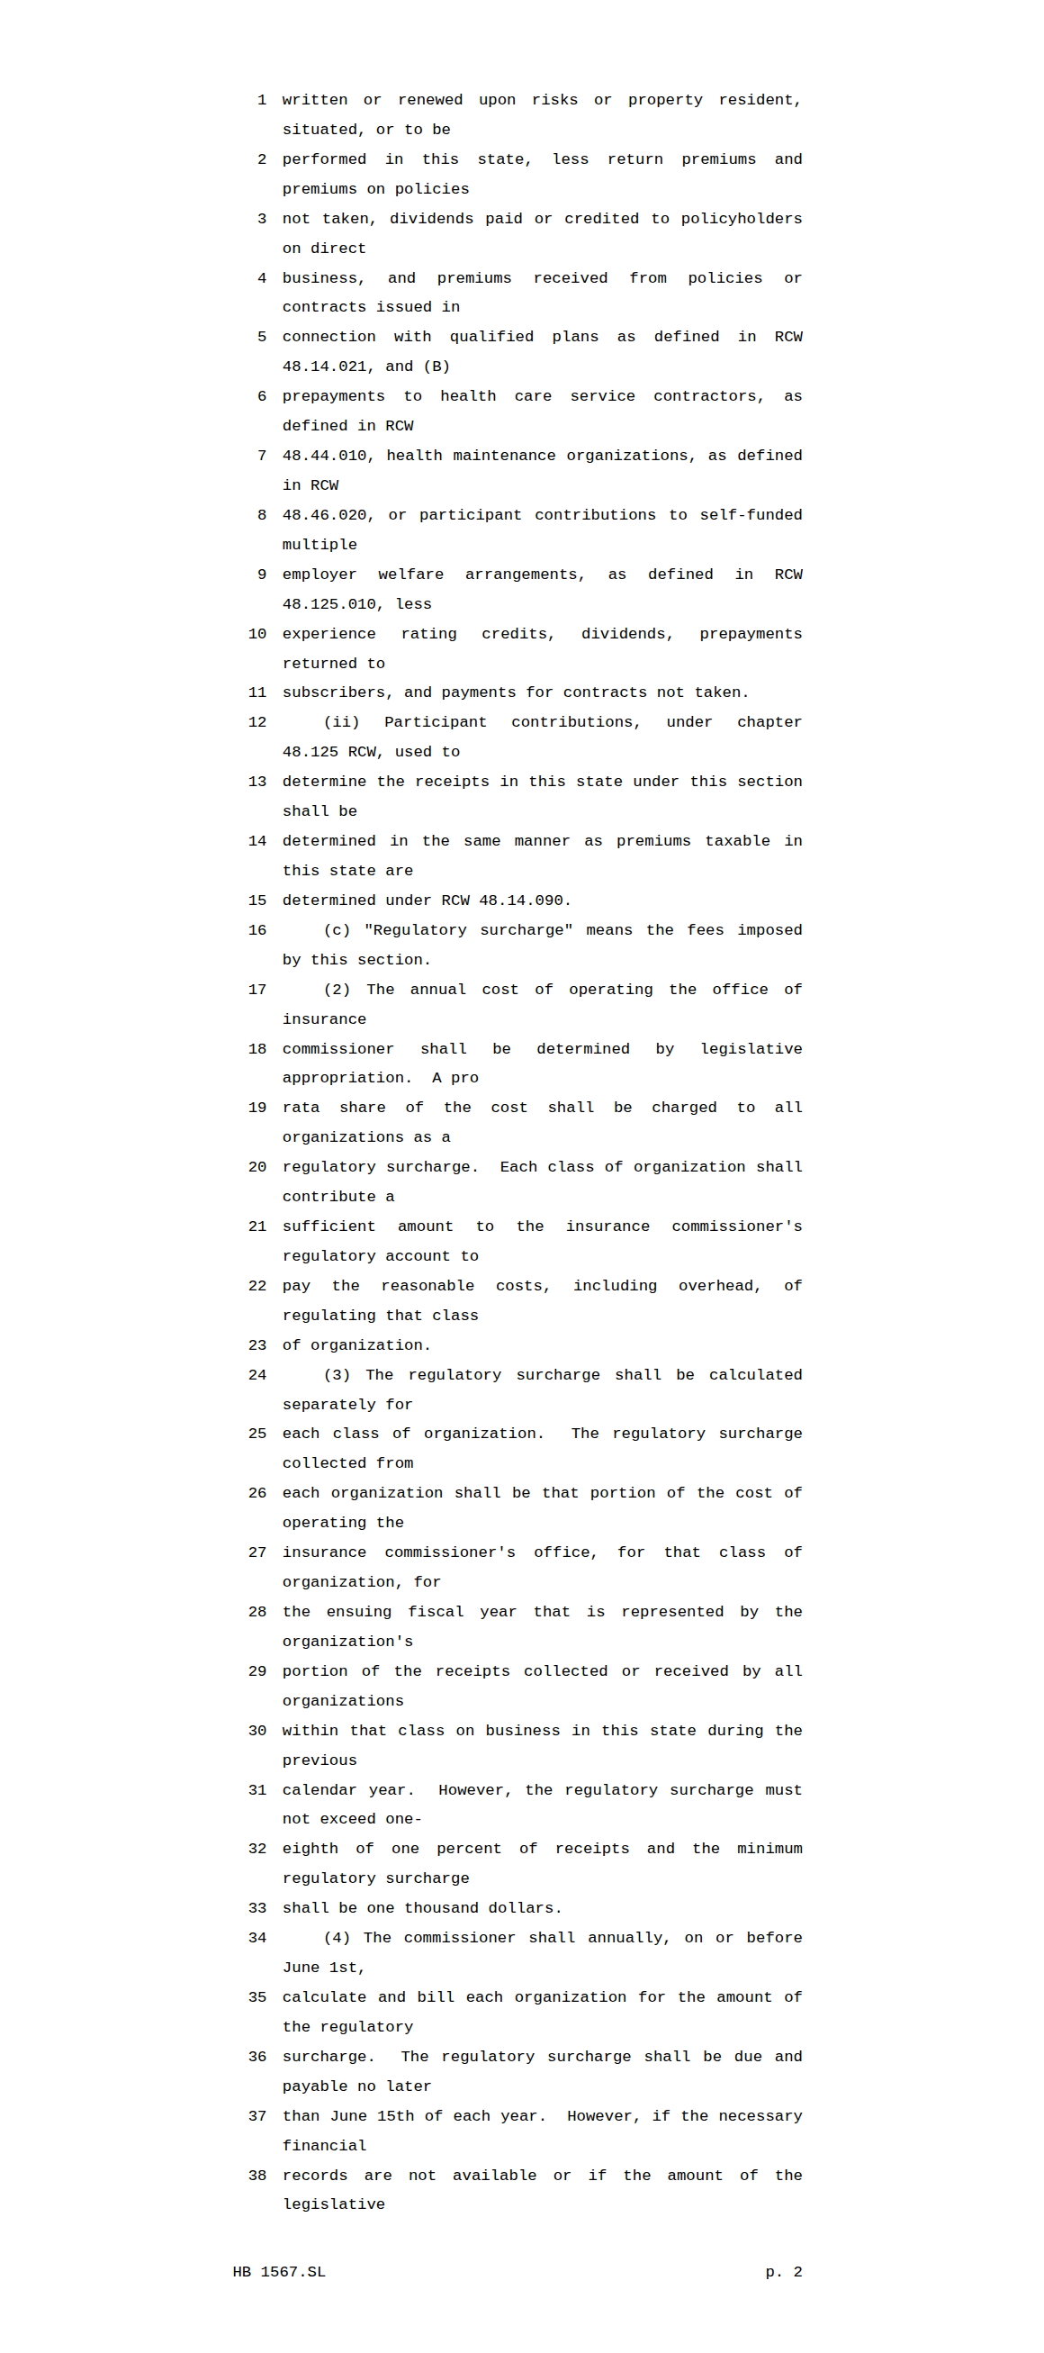written or renewed upon risks or property resident, situated, or to be
performed in this state, less return premiums and premiums on policies
not taken, dividends paid or credited to policyholders on direct
business, and premiums received from policies or contracts issued in
connection with qualified plans as defined in RCW 48.14.021, and (B)
prepayments to health care service contractors, as defined in RCW
48.44.010, health maintenance organizations, as defined in RCW
48.46.020, or participant contributions to self-funded multiple
employer welfare arrangements, as defined in RCW 48.125.010, less
experience rating credits, dividends, prepayments returned to
subscribers, and payments for contracts not taken.
(ii) Participant contributions, under chapter 48.125 RCW, used to
determine the receipts in this state under this section shall be
determined in the same manner as premiums taxable in this state are
determined under RCW 48.14.090.
(c) "Regulatory surcharge" means the fees imposed by this section.
(2) The annual cost of operating the office of insurance
commissioner shall be determined by legislative appropriation. A pro
rata share of the cost shall be charged to all organizations as a
regulatory surcharge. Each class of organization shall contribute a
sufficient amount to the insurance commissioner's regulatory account to
pay the reasonable costs, including overhead, of regulating that class
of organization.
(3) The regulatory surcharge shall be calculated separately for
each class of organization. The regulatory surcharge collected from
each organization shall be that portion of the cost of operating the
insurance commissioner's office, for that class of organization, for
the ensuing fiscal year that is represented by the organization's
portion of the receipts collected or received by all organizations
within that class on business in this state during the previous
calendar year. However, the regulatory surcharge must not exceed one-
eighth of one percent of receipts and the minimum regulatory surcharge
shall be one thousand dollars.
(4) The commissioner shall annually, on or before June 1st,
calculate and bill each organization for the amount of the regulatory
surcharge. The regulatory surcharge shall be due and payable no later
than June 15th of each year. However, if the necessary financial
records are not available or if the amount of the legislative
HB 1567.SL p. 2